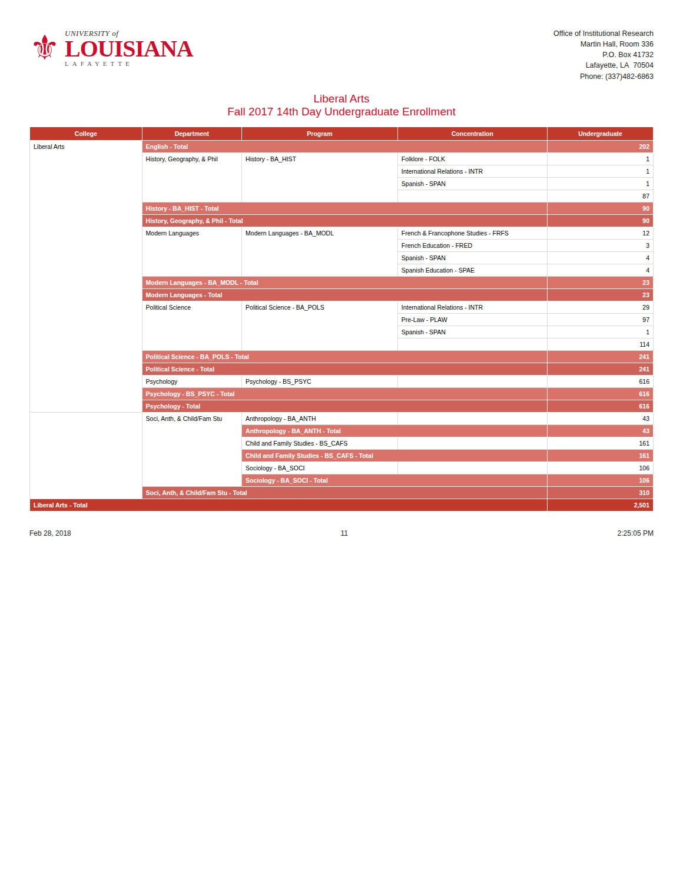⚜
UNIVERSITY of
LOUISIANA
LAFAYETTE
Office of Institutional Research
Martin Hall, Room 336
P.O. Box 41732
Lafayette, LA 70504
Phone: (337)482-6863
Liberal Arts
Fall 2017 14th Day Undergraduate Enrollment
| College | Department | Program | Concentration | Undergraduate |
| --- | --- | --- | --- | --- |
| Liberal Arts | English - Total | 202 |
| History, Geography, & Phil | History - BA_HIST | Folklore - FOLK | 1 |
| International Relations - INTR | 1 |
| Spanish - SPAN | 1 |
| | 87 |
| History - BA_HIST - Total | 90 |
| History, Geography, & Phil - Total | 90 |
| Modern Languages | Modern Languages - BA_MODL | French & Francophone Studies - FRFS | 12 |
| French Education - FRED | 3 |
| Spanish - SPAN | 4 |
| Spanish Education - SPAE | 4 |
| Modern Languages - BA_MODL - Total | 23 |
| Modern Languages - Total | 23 |
| Political Science | Political Science - BA_POLS | International Relations - INTR | 29 |
| Pre-Law - PLAW | 97 |
| Spanish - SPAN | 1 |
| | 114 |
| Political Science - BA_POLS - Total | 241 |
| Political Science - Total | 241 |
| Psychology | Psychology - BS_PSYC | | 616 |
| Psychology - BS_PSYC - Total | 616 |
| Psychology - Total | 616 |
| | Soci, Anth, & Child/Fam Stu | Anthropology - BA_ANTH | | 43 |
| Anthropology - BA_ANTH - Total | 43 |
| Child and Family Studies - BS_CAFS | | 161 |
| Child and Family Studies - BS_CAFS - Total | 161 |
| Sociology - BA_SOCI | | 106 |
| Sociology - BA_SOCI - Total | 106 |
| Soci, Anth, & Child/Fam Stu - Total | 310 |
| Liberal Arts - Total | 2,501 |
Feb 28, 2018
11
2:25:05 PM